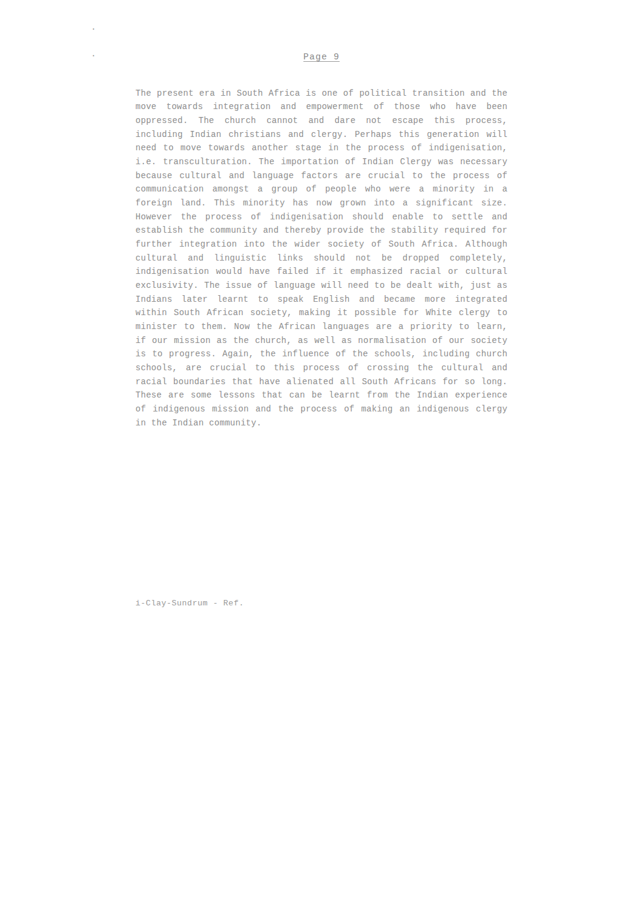. .
Page 9
The present era in South Africa is one of political transition and the move towards integration and empowerment of those who have been oppressed. The church cannot and dare not escape this process, including Indian christians and clergy. Perhaps this generation will need to move towards another stage in the process of indigenisation, i.e. transculturation. The importation of Indian Clergy was necessary because cultural and language factors are crucial to the process of communication amongst a group of people who were a minority in a foreign land. This minority has now grown into a significant size. However the process of indigenisation should enable to settle and establish the community and thereby provide the stability required for further integration into the wider society of South Africa. Although cultural and linguistic links should not be dropped completely, indigenisation would have failed if it emphasized racial or cultural exclusivity. The issue of language will need to be dealt with, just as Indians later learnt to speak English and became more integrated within South African society, making it possible for White clergy to minister to them. Now the African languages are a priority to learn, if our mission as the church, as well as normalisation of our society is to progress. Again, the influence of the schools, including church schools, are crucial to this process of crossing the cultural and racial boundaries that have alienated all South Africans for so long. These are some lessons that can be learnt from the Indian experience of indigenous mission and the process of making an indigenous clergy in the Indian community.
i-Clay-Sundrum - Ref.